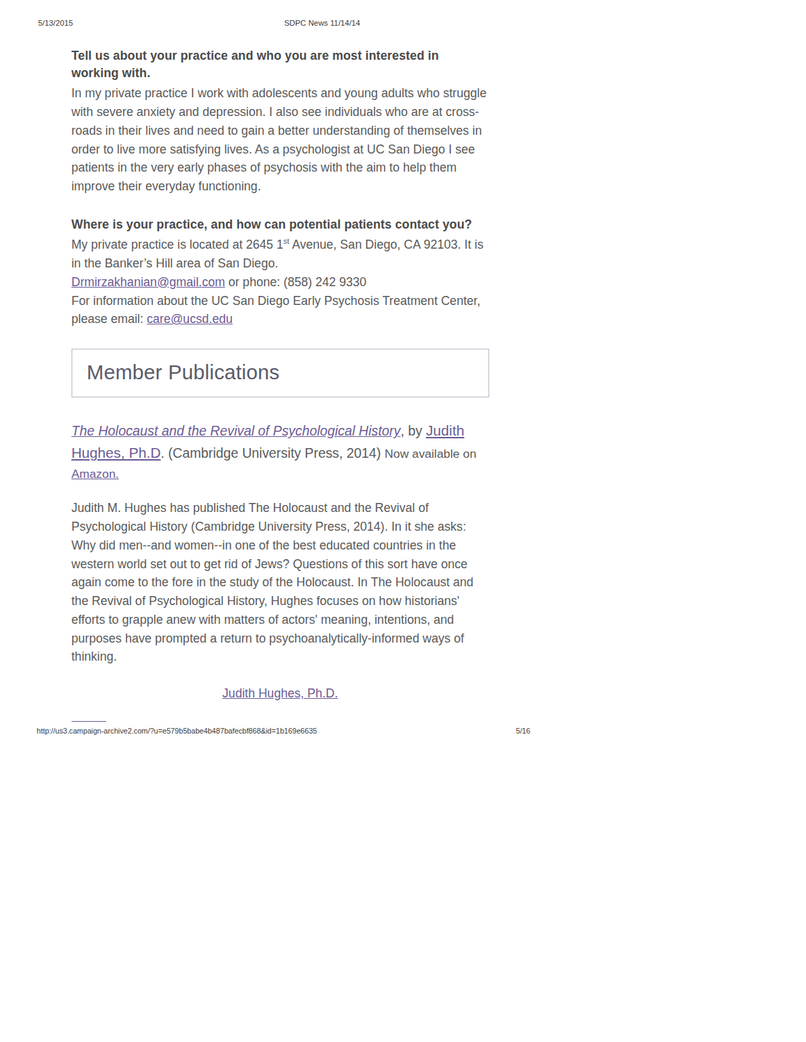5/13/2015
SDPC News 11/14/14
Tell us about your practice and who you are most interested in working with.
In my private practice I work with adolescents and young adults who struggle with severe anxiety and depression. I also see individuals who are at cross-roads in their lives and need to gain a better understanding of themselves in order to live more satisfying lives. As a psychologist at UC San Diego I see patients in the very early phases of psychosis with the aim to help them improve their everyday functioning.
Where is your practice, and how can potential patients contact you?
My private practice is located at 2645 1st Avenue, San Diego, CA 92103. It is in the Banker’s Hill area of San Diego.
Drmirzakhanian@gmail.com or phone: (858) 242 9330
For information about the UC San Diego Early Psychosis Treatment Center, please email: care@ucsd.edu
Member Publications
The Holocaust and the Revival of Psychological History, by Judith Hughes, Ph.D. (Cambridge University Press, 2014) Now available on Amazon.
Judith M. Hughes has published The Holocaust and the Revival of Psychological History (Cambridge University Press, 2014). In it she asks: Why did men--and women--in one of the best educated countries in the western world set out to get rid of Jews? Questions of this sort have once again come to the fore in the study of the Holocaust. In The Holocaust and the Revival of Psychological History, Hughes focuses on how historians' efforts to grapple anew with matters of actors' meaning, intentions, and purposes have prompted a return to psychoanalytically-informed ways of thinking.
Judith Hughes, Ph.D.
http://us3.campaign-archive2.com/?u=e579b5babe4b487bafecbf868&id=1b169e6635
5/16